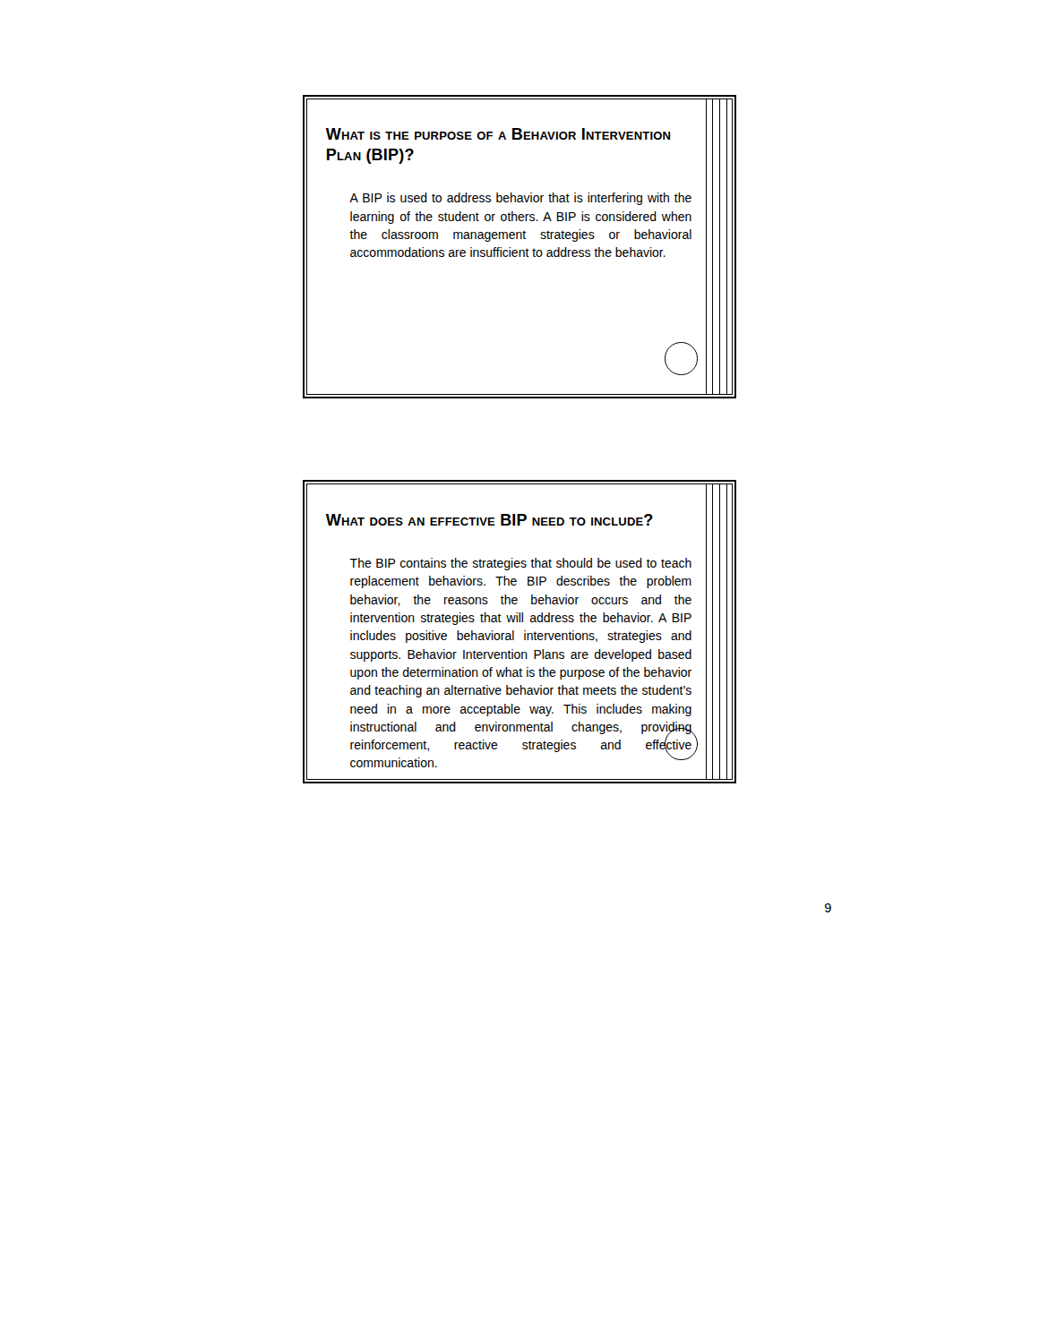What is the purpose of a Behavior Intervention Plan (BIP)?
A BIP is used to address behavior that is interfering with the learning of the student or others. A BIP is considered when the classroom management strategies or behavioral accommodations are insufficient to address the behavior.
What does an effective BIP need to include?
The BIP contains the strategies that should be used to teach replacement behaviors. The BIP describes the problem behavior, the reasons the behavior occurs and the intervention strategies that will address the behavior. A BIP includes positive behavioral interventions, strategies and supports. Behavior Intervention Plans are developed based upon the determination of what is the purpose of the behavior and teaching an alternative behavior that meets the student’s need in a more acceptable way. This includes making instructional and environmental changes, providing reinforcement, reactive strategies and effective communication.
9